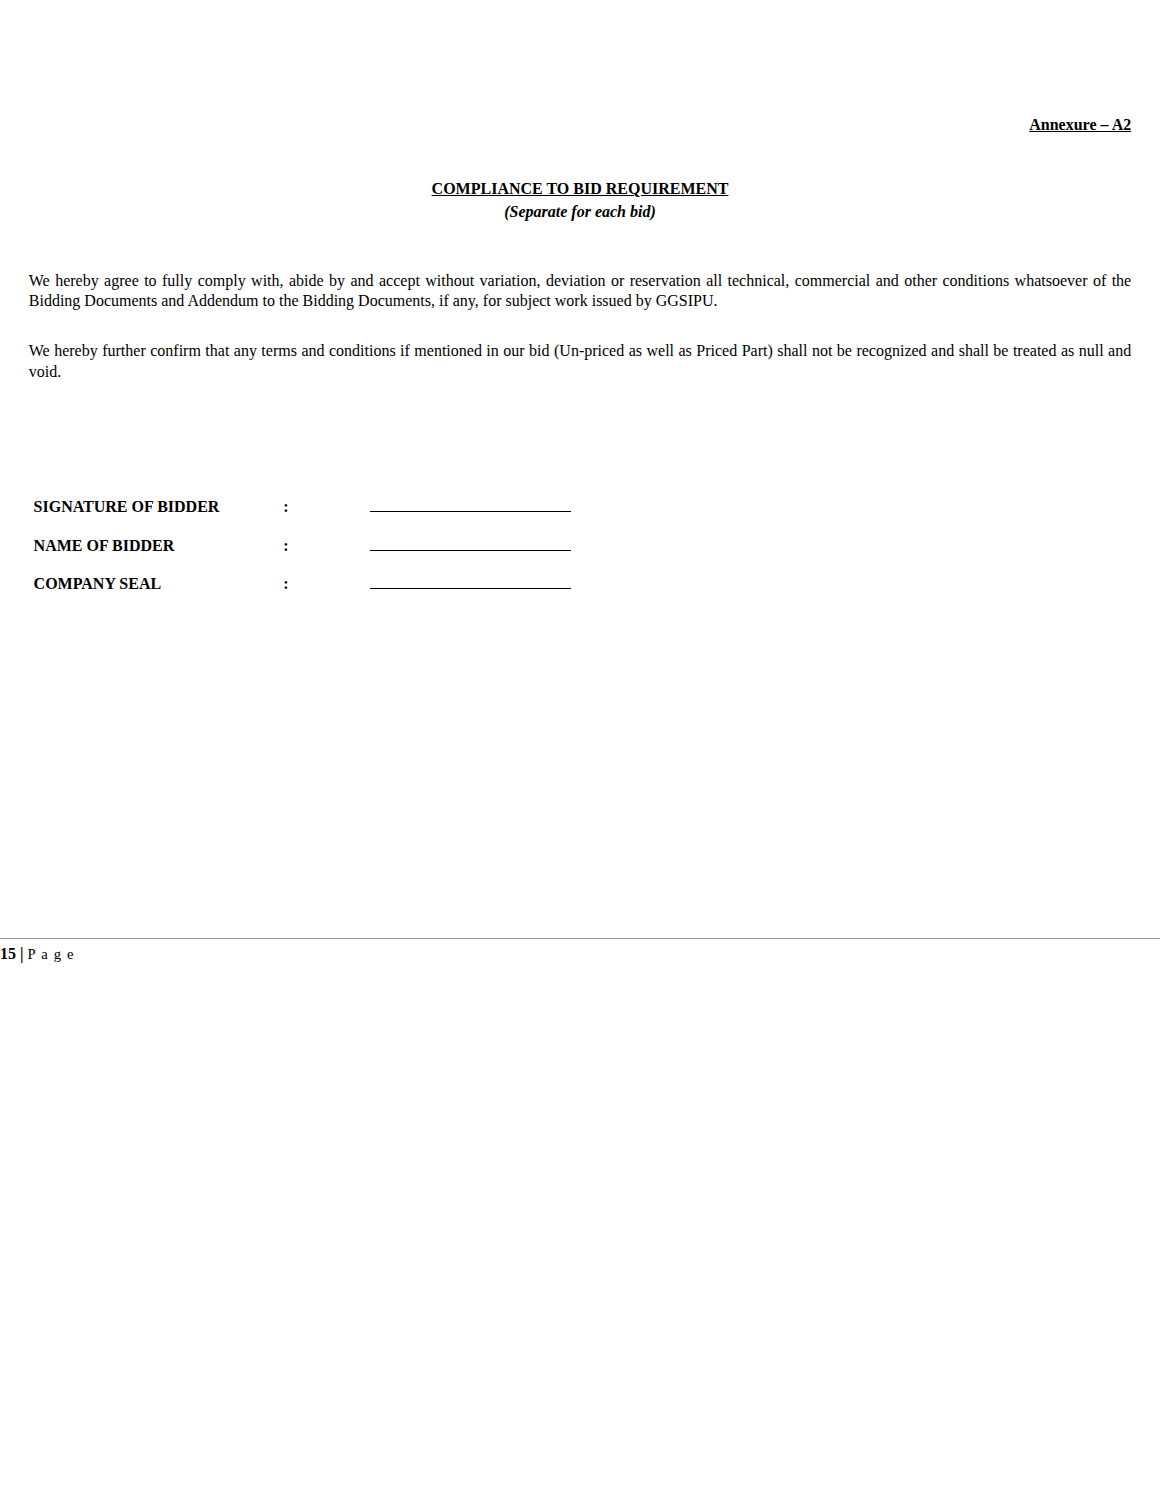Annexure – A2
COMPLIANCE TO BID REQUIREMENT
(Separate for each bid)
We hereby agree to fully comply with, abide by and accept without variation, deviation or reservation all technical, commercial and other conditions whatsoever of the Bidding Documents and Addendum to the Bidding Documents, if any, for subject work issued by GGSIPU.
We hereby further confirm that any terms and conditions if mentioned in our bid (Un-priced as well as Priced Part) shall not be recognized and shall be treated as null and void.
| SIGNATURE OF BIDDER | : | |
| NAME OF BIDDER | : | |
| COMPANY SEAL | : | |
15 | P a g e